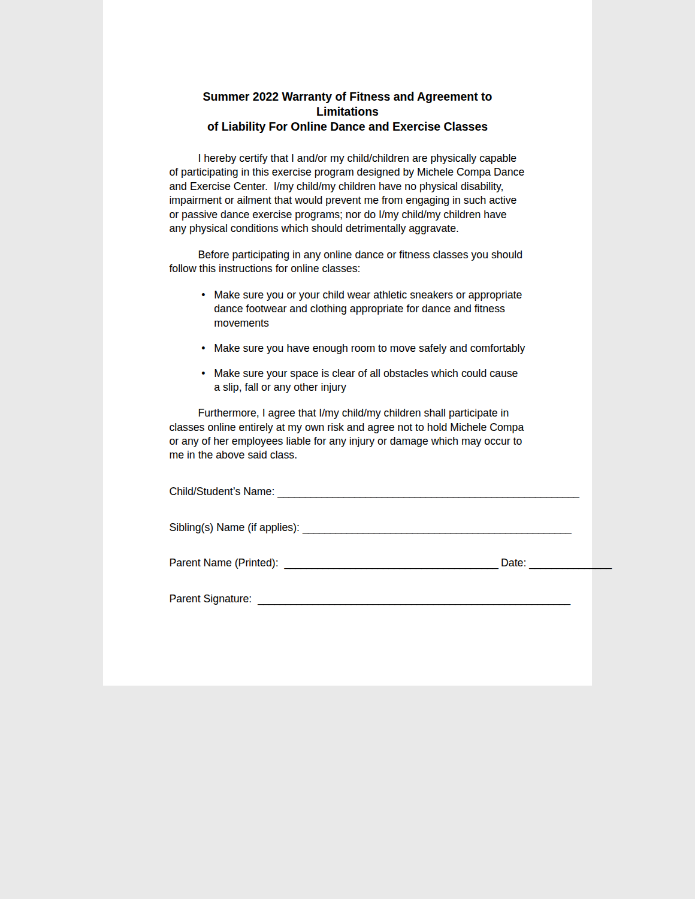Summer 2022 Warranty of Fitness and Agreement to Limitations
of Liability For Online Dance and Exercise Classes
I hereby certify that I and/or my child/children are physically capable of participating in this exercise program designed by Michele Compa Dance and Exercise Center. I/my child/my children have no physical disability, impairment or ailment that would prevent me from engaging in such active or passive dance exercise programs; nor do I/my child/my children have any physical conditions which should detrimentally aggravate.
Before participating in any online dance or fitness classes you should follow this instructions for online classes:
Make sure you or your child wear athletic sneakers or appropriate dance footwear and clothing appropriate for dance and fitness movements
Make sure you have enough room to move safely and comfortably
Make sure your space is clear of all obstacles which could cause a slip, fall or any other injury
Furthermore, I agree that I/my child/my children shall participate in classes online entirely at my own risk and agree not to hold Michele Compa or any of her employees liable for any injury or damage which may occur to me in the above said class.
Child/Student’s Name: _______________________________________________________
Sibling(s) Name (if applies): _________________________________________________
Parent Name (Printed): _______________________________________ Date: _______________
Parent Signature: _________________________________________________________